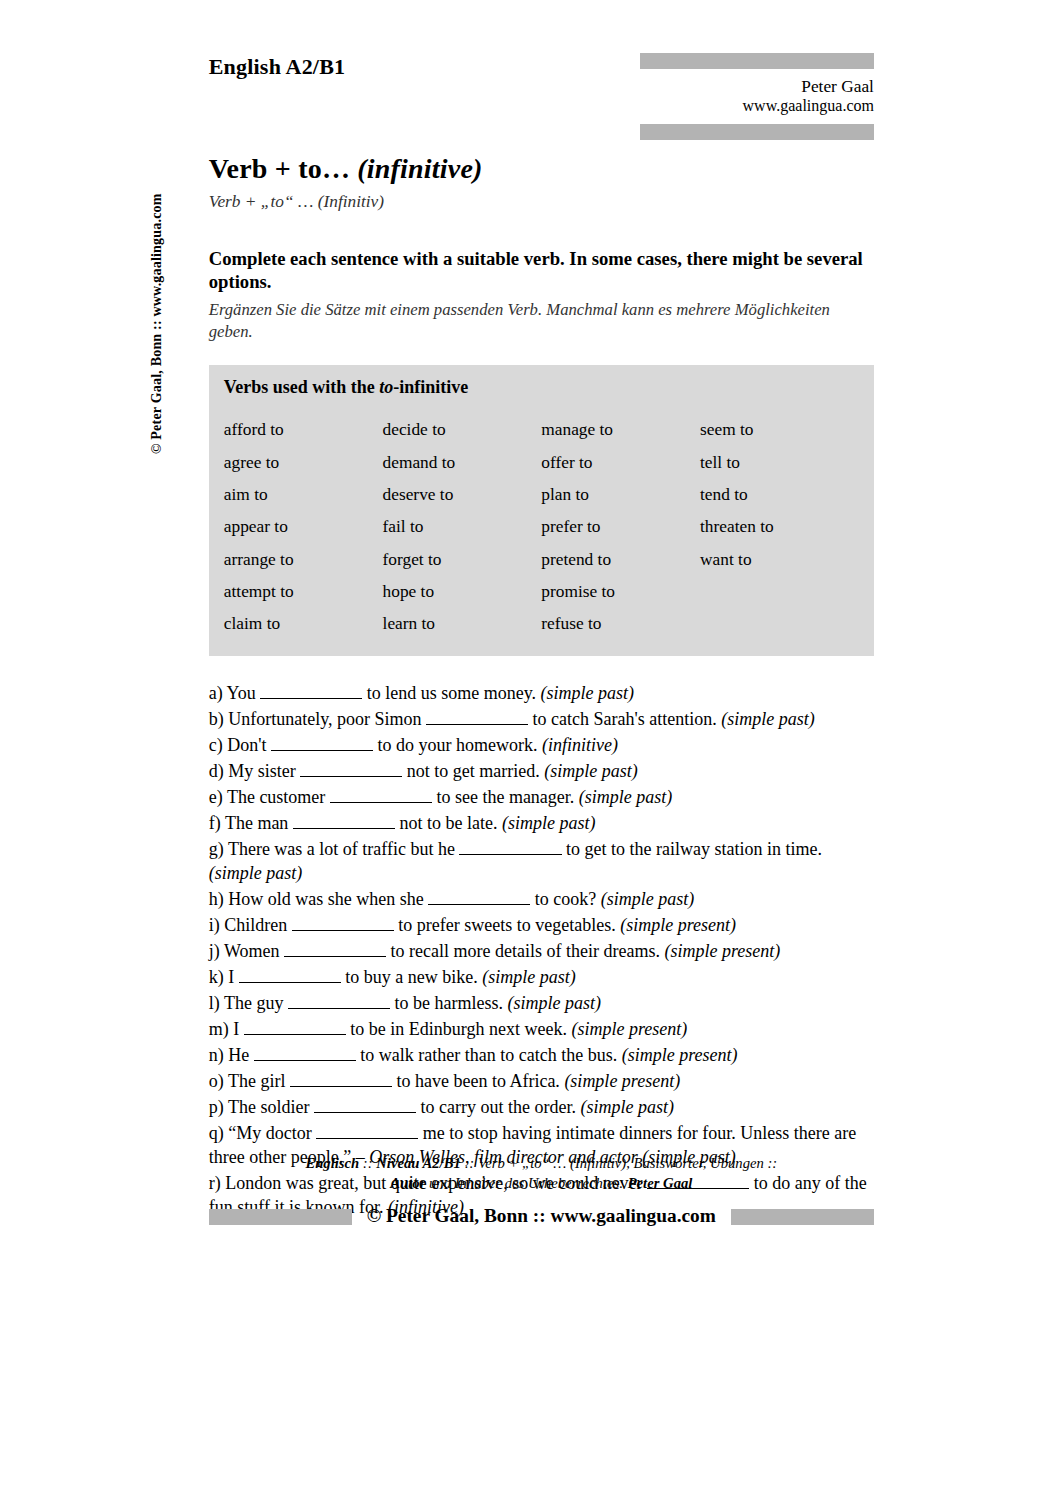© Peter Gaal, Bonn :: www.gaalingua.com
Peter Gaal
www.gaalingua.com
English A2/B1
Verb + to… (infinitive)
Verb + „to“ … (Infinitiv)
Complete each sentence with a suitable verb. In some cases, there might be several options.
Ergänzen Sie die Sätze mit einem passenden Verb. Manchmal kann es mehrere Möglichkeiten geben.
Verbs used with the to-infinitive
| afford to | decide to | manage to | seem to |
| agree to | demand to | offer to | tell to |
| aim to | deserve to | plan to | tend to |
| appear to | fail to | prefer to | threaten to |
| arrange to | forget to | pretend to | want to |
| attempt to | hope to | promise to | |
| claim to | learn to | refuse to | |
a) You to lend us some money. (simple past)
b) Unfortunately, poor Simon to catch Sarah's attention. (simple past)
c) Don't to do your homework. (infinitive)
d) My sister not to get married. (simple past)
e) The customer to see the manager. (simple past)
f) The man not to be late. (simple past)
g) There was a lot of traffic but he to get to the railway station in time. (simple past)
h) How old was she when she to cook? (simple past)
i) Children to prefer sweets to vegetables. (simple present)
j) Women to recall more details of their dreams. (simple present)
k) I to buy a new bike. (simple past)
l) The guy to be harmless. (simple past)
m) I to be in Edinburgh next week. (simple present)
n) He to walk rather than to catch the bus. (simple present)
o) The girl to have been to Africa. (simple present)
p) The soldier to carry out the order. (simple past)
q) “My doctor me to stop having intimate dinners for four. Unless there are three other people.” – Orson Welles, film director and actor (simple past)
r) London was great, but quite expensive, so we could never to do any of the fun stuff it is known for. (infinitive)
Englisch :: Niveau A2/B1 :: Verb + „to“ … (Infinitiv), Basiswörter, Übungen ::
Autor und Inhaber des Urheberrechtes: Peter Gaal
© Peter Gaal, Bonn :: www.gaalingua.com